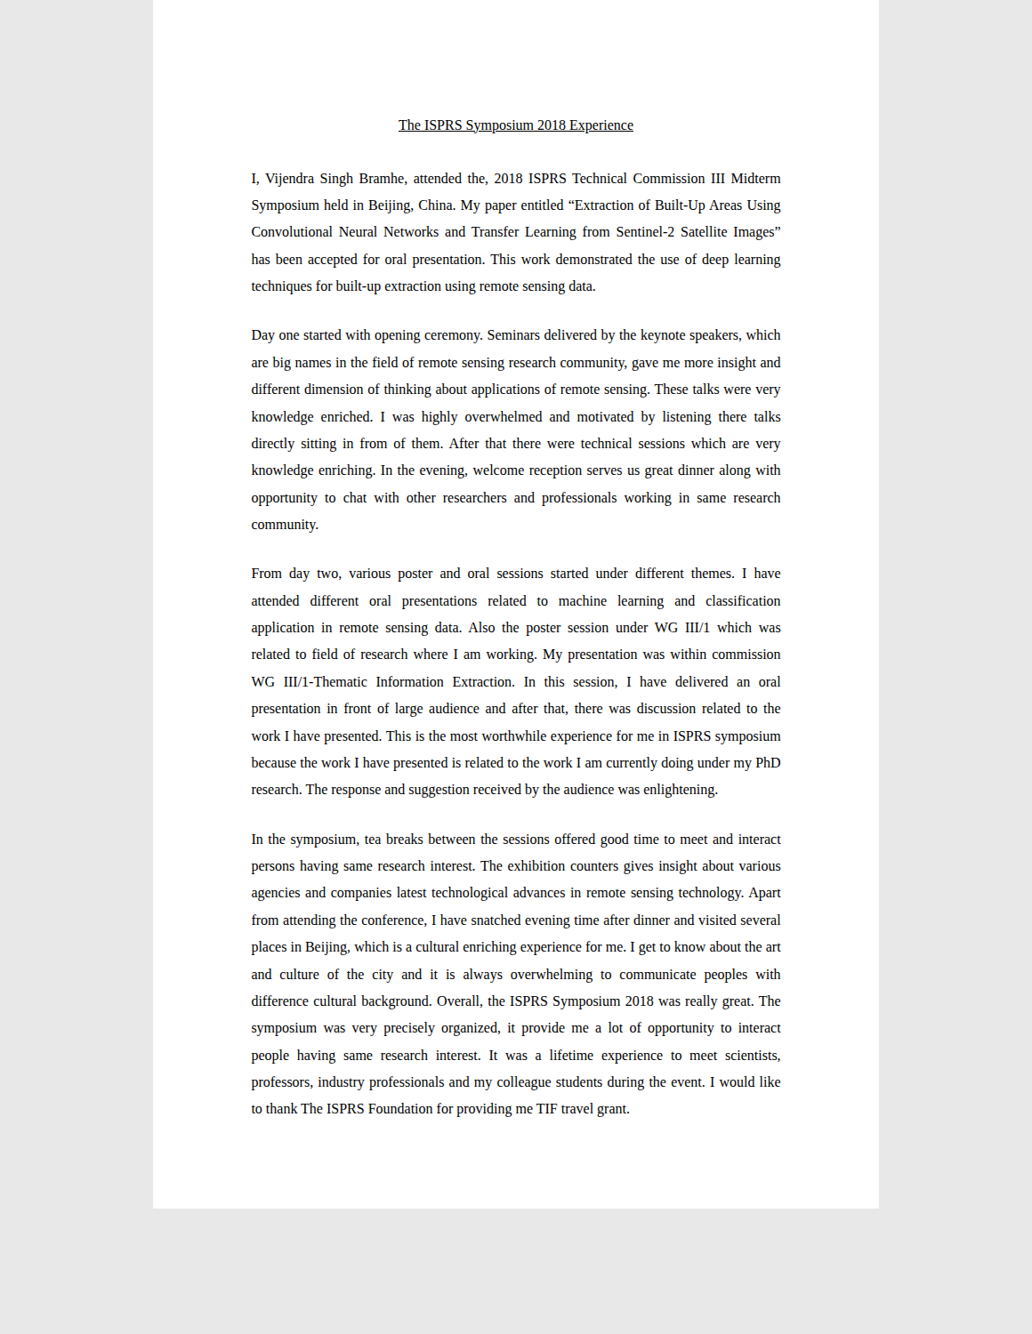The ISPRS Symposium 2018 Experience
I, Vijendra Singh Bramhe, attended the, 2018 ISPRS Technical Commission III Midterm Symposium held in Beijing, China. My paper entitled “Extraction of Built-Up Areas Using Convolutional Neural Networks and Transfer Learning from Sentinel-2 Satellite Images” has been accepted for oral presentation. This work demonstrated the use of deep learning techniques for built-up extraction using remote sensing data.
Day one started with opening ceremony. Seminars delivered by the keynote speakers, which are big names in the field of remote sensing research community, gave me more insight and different dimension of thinking about applications of remote sensing. These talks were very knowledge enriched. I was highly overwhelmed and motivated by listening there talks directly sitting in from of them. After that there were technical sessions which are very knowledge enriching. In the evening, welcome reception serves us great dinner along with opportunity to chat with other researchers and professionals working in same research community.
From day two, various poster and oral sessions started under different themes. I have attended different oral presentations related to machine learning and classification application in remote sensing data. Also the poster session under WG III/1 which was related to field of research where I am working. My presentation was within commission WG III/1-Thematic Information Extraction. In this session, I have delivered an oral presentation in front of large audience and after that, there was discussion related to the work I have presented. This is the most worthwhile experience for me in ISPRS symposium because the work I have presented is related to the work I am currently doing under my PhD research. The response and suggestion received by the audience was enlightening.
In the symposium, tea breaks between the sessions offered good time to meet and interact persons having same research interest. The exhibition counters gives insight about various agencies and companies latest technological advances in remote sensing technology. Apart from attending the conference, I have snatched evening time after dinner and visited several places in Beijing, which is a cultural enriching experience for me. I get to know about the art and culture of the city and it is always overwhelming to communicate peoples with difference cultural background. Overall, the ISPRS Symposium 2018 was really great. The symposium was very precisely organized, it provide me a lot of opportunity to interact people having same research interest. It was a lifetime experience to meet scientists, professors, industry professionals and my colleague students during the event. I would like to thank The ISPRS Foundation for providing me TIF travel grant.